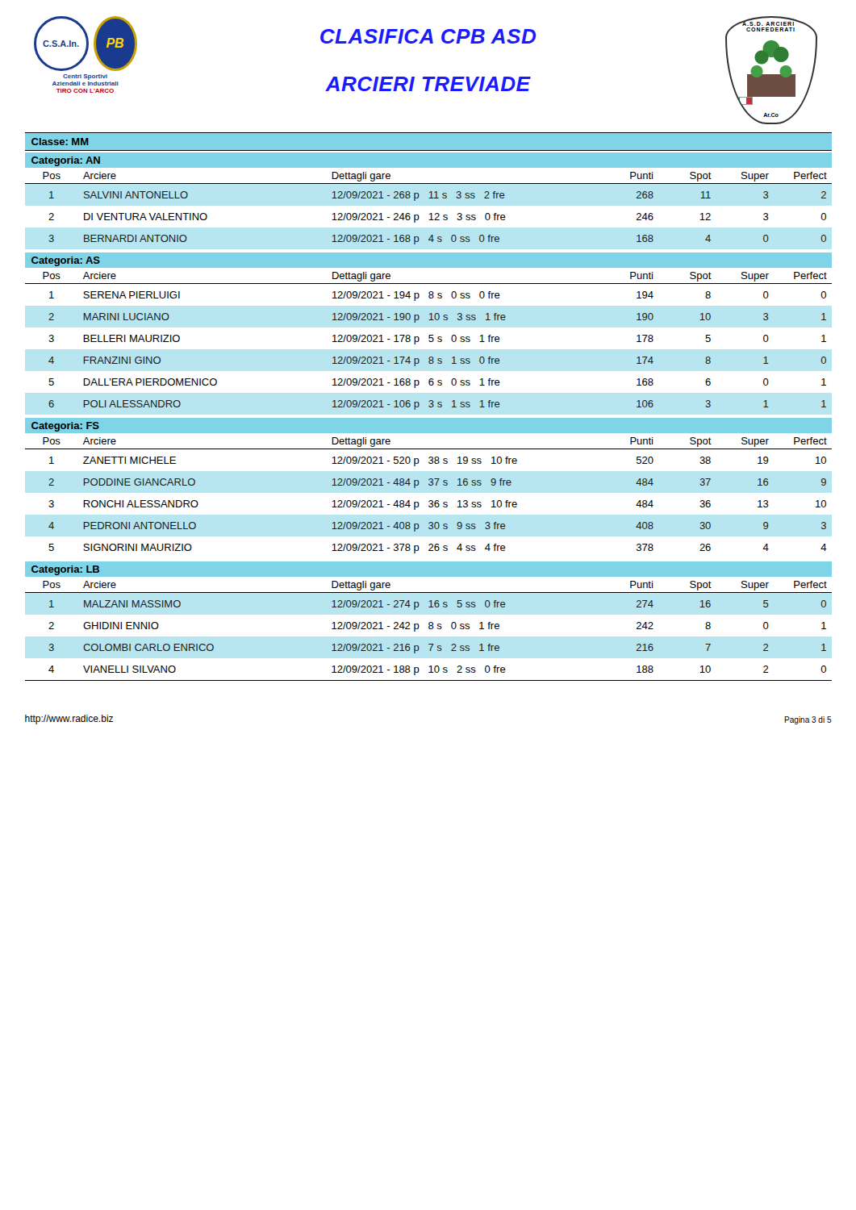C.S.A.In.
PB
Centri Sportivi
Aziendali e Industriali
TIRO CON L'ARCO
CLASIFICA CPB ASD
ARCIERI TREVIADE
A.S.D. ARCIERI CONFEDERATI
Ar.Co
Classe: MM
Categoria: AN
| Pos | Arciere | Dettagli gare | Punti | Spot | Super | Perfect |
| --- | --- | --- | --- | --- | --- | --- |
| 1 | SALVINI ANTONELLO | 12/09/2021 - 268 p 11 s 3 ss 2 fre | 268 | 11 | 3 | 2 |
| 2 | DI VENTURA VALENTINO | 12/09/2021 - 246 p 12 s 3 ss 0 fre | 246 | 12 | 3 | 0 |
| 3 | BERNARDI ANTONIO | 12/09/2021 - 168 p 4 s 0 ss 0 fre | 168 | 4 | 0 | 0 |
Categoria: AS
| Pos | Arciere | Dettagli gare | Punti | Spot | Super | Perfect |
| --- | --- | --- | --- | --- | --- | --- |
| 1 | SERENA PIERLUIGI | 12/09/2021 - 194 p 8 s 0 ss 0 fre | 194 | 8 | 0 | 0 |
| 2 | MARINI LUCIANO | 12/09/2021 - 190 p 10 s 3 ss 1 fre | 190 | 10 | 3 | 1 |
| 3 | BELLERI MAURIZIO | 12/09/2021 - 178 p 5 s 0 ss 1 fre | 178 | 5 | 0 | 1 |
| 4 | FRANZINI GINO | 12/09/2021 - 174 p 8 s 1 ss 0 fre | 174 | 8 | 1 | 0 |
| 5 | DALL'ERA PIERDOMENICO | 12/09/2021 - 168 p 6 s 0 ss 1 fre | 168 | 6 | 0 | 1 |
| 6 | POLI ALESSANDRO | 12/09/2021 - 106 p 3 s 1 ss 1 fre | 106 | 3 | 1 | 1 |
Categoria: FS
| Pos | Arciere | Dettagli gare | Punti | Spot | Super | Perfect |
| --- | --- | --- | --- | --- | --- | --- |
| 1 | ZANETTI MICHELE | 12/09/2021 - 520 p 38 s 19 ss 10 fre | 520 | 38 | 19 | 10 |
| 2 | PODDINE GIANCARLO | 12/09/2021 - 484 p 37 s 16 ss 9 fre | 484 | 37 | 16 | 9 |
| 3 | RONCHI ALESSANDRO | 12/09/2021 - 484 p 36 s 13 ss 10 fre | 484 | 36 | 13 | 10 |
| 4 | PEDRONI ANTONELLO | 12/09/2021 - 408 p 30 s 9 ss 3 fre | 408 | 30 | 9 | 3 |
| 5 | SIGNORINI MAURIZIO | 12/09/2021 - 378 p 26 s 4 ss 4 fre | 378 | 26 | 4 | 4 |
Categoria: LB
| Pos | Arciere | Dettagli gare | Punti | Spot | Super | Perfect |
| --- | --- | --- | --- | --- | --- | --- |
| 1 | MALZANI MASSIMO | 12/09/2021 - 274 p 16 s 5 ss 0 fre | 274 | 16 | 5 | 0 |
| 2 | GHIDINI ENNIO | 12/09/2021 - 242 p 8 s 0 ss 1 fre | 242 | 8 | 0 | 1 |
| 3 | COLOMBI CARLO ENRICO | 12/09/2021 - 216 p 7 s 2 ss 1 fre | 216 | 7 | 2 | 1 |
| 4 | VIANELLI SILVANO | 12/09/2021 - 188 p 10 s 2 ss 0 fre | 188 | 10 | 2 | 0 |
http://www.radice.biz
Pagina 3 di 5